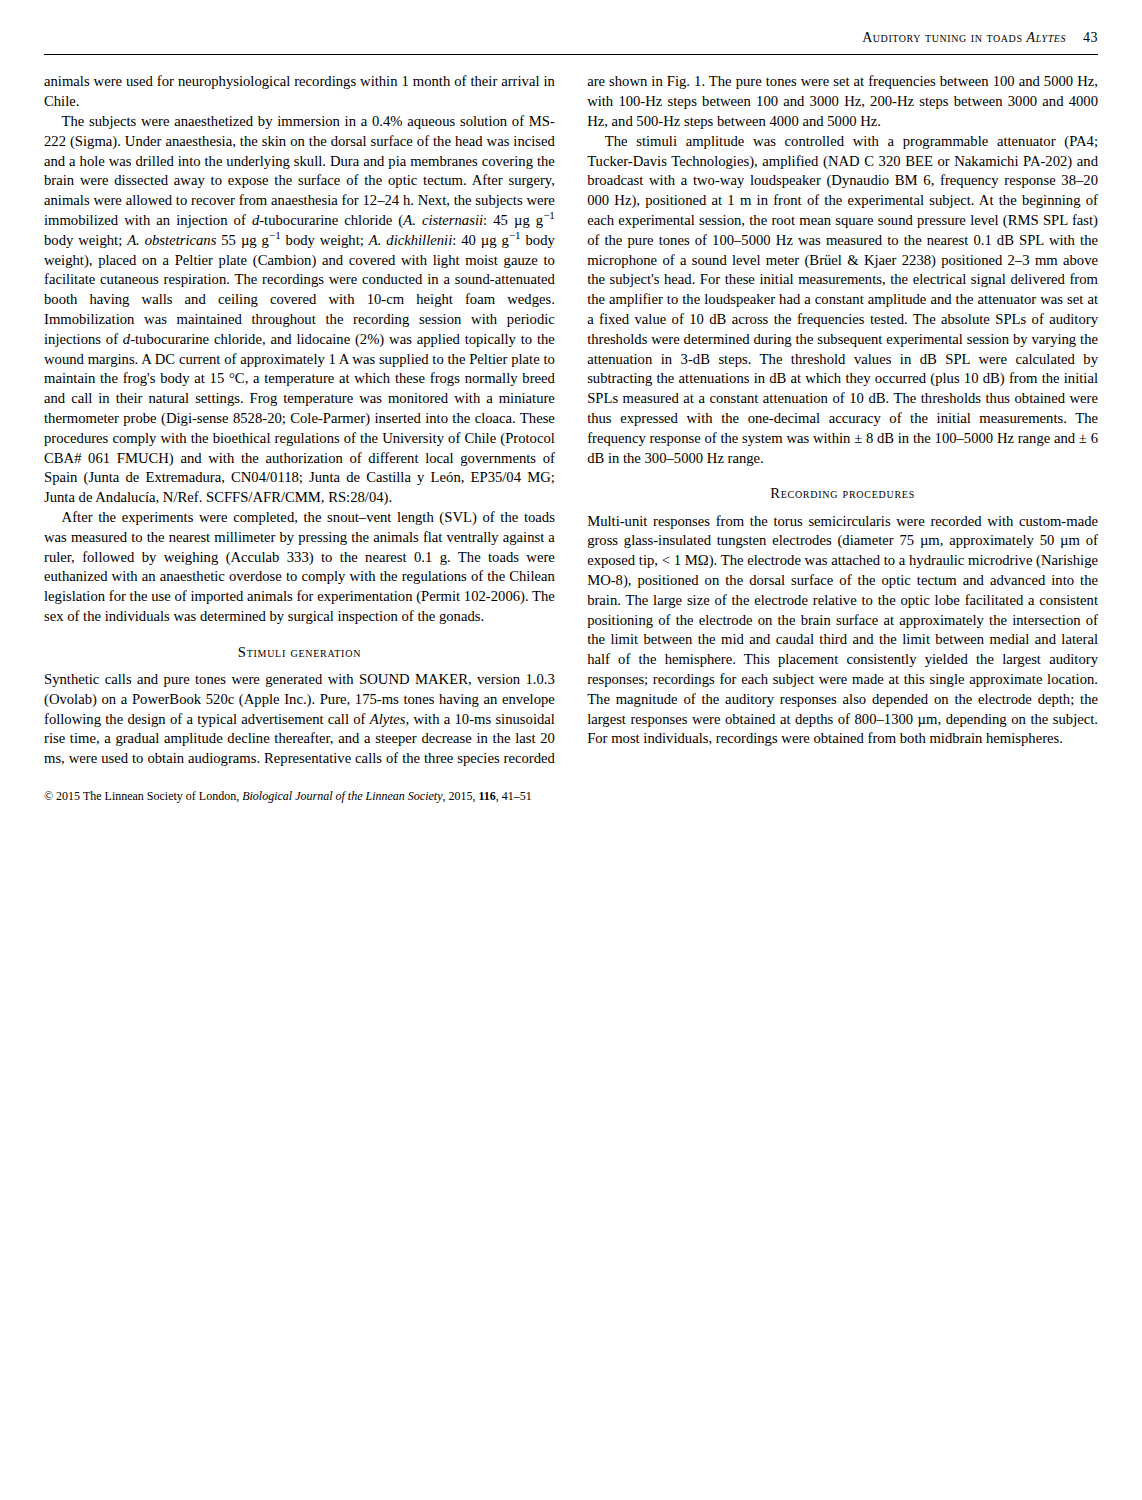Auditory tuning in toads Alytes 43
animals were used for neurophysiological recordings within 1 month of their arrival in Chile.
The subjects were anaesthetized by immersion in a 0.4% aqueous solution of MS-222 (Sigma). Under anaesthesia, the skin on the dorsal surface of the head was incised and a hole was drilled into the underlying skull. Dura and pia membranes covering the brain were dissected away to expose the surface of the optic tectum. After surgery, animals were allowed to recover from anaesthesia for 12–24 h. Next, the subjects were immobilized with an injection of d-tubocurarine chloride (A. cisternasii: 45 µg g−1 body weight; A. obstetricans 55 µg g−1 body weight; A. dickhillenii: 40 µg g−1 body weight), placed on a Peltier plate (Cambion) and covered with light moist gauze to facilitate cutaneous respiration. The recordings were conducted in a sound-attenuated booth having walls and ceiling covered with 10-cm height foam wedges. Immobilization was maintained throughout the recording session with periodic injections of d-tubocurarine chloride, and lidocaine (2%) was applied topically to the wound margins. A DC current of approximately 1 A was supplied to the Peltier plate to maintain the frog's body at 15 °C, a temperature at which these frogs normally breed and call in their natural settings. Frog temperature was monitored with a miniature thermometer probe (Digi-sense 8528-20; Cole-Parmer) inserted into the cloaca. These procedures comply with the bioethical regulations of the University of Chile (Protocol CBA# 061 FMUCH) and with the authorization of different local governments of Spain (Junta de Extremadura, CN04/0118; Junta de Castilla y León, EP35/04 MG; Junta de Andalucía, N/Ref. SCFFS/AFR/CMM, RS:28/04).
After the experiments were completed, the snout–vent length (SVL) of the toads was measured to the nearest millimeter by pressing the animals flat ventrally against a ruler, followed by weighing (Acculab 333) to the nearest 0.1 g. The toads were euthanized with an anaesthetic overdose to comply with the regulations of the Chilean legislation for the use of imported animals for experimentation (Permit 102-2006). The sex of the individuals was determined by surgical inspection of the gonads.
Stimuli generation
Synthetic calls and pure tones were generated with SOUND MAKER, version 1.0.3 (Ovolab) on a PowerBook 520c (Apple Inc.). Pure, 175-ms tones having an envelope following the design of a typical advertisement call of Alytes, with a 10-ms sinusoidal rise time, a gradual amplitude decline thereafter, and a steeper decrease in the last 20 ms, were used to obtain audiograms. Representative calls of the three species recorded are shown in Fig. 1. The pure tones were set at frequencies between 100 and 5000 Hz, with 100-Hz steps between 100 and 3000 Hz, 200-Hz steps between 3000 and 4000 Hz, and 500-Hz steps between 4000 and 5000 Hz.
The stimuli amplitude was controlled with a programmable attenuator (PA4; Tucker-Davis Technologies), amplified (NAD C 320 BEE or Nakamichi PA-202) and broadcast with a two-way loudspeaker (Dynaudio BM 6, frequency response 38–20 000 Hz), positioned at 1 m in front of the experimental subject. At the beginning of each experimental session, the root mean square sound pressure level (RMS SPL fast) of the pure tones of 100–5000 Hz was measured to the nearest 0.1 dB SPL with the microphone of a sound level meter (Brüel & Kjaer 2238) positioned 2–3 mm above the subject's head. For these initial measurements, the electrical signal delivered from the amplifier to the loudspeaker had a constant amplitude and the attenuator was set at a fixed value of 10 dB across the frequencies tested. The absolute SPLs of auditory thresholds were determined during the subsequent experimental session by varying the attenuation in 3-dB steps. The threshold values in dB SPL were calculated by subtracting the attenuations in dB at which they occurred (plus 10 dB) from the initial SPLs measured at a constant attenuation of 10 dB. The thresholds thus obtained were thus expressed with the one-decimal accuracy of the initial measurements. The frequency response of the system was within ± 8 dB in the 100–5000 Hz range and ± 6 dB in the 300–5000 Hz range.
Recording procedures
Multi-unit responses from the torus semicircularis were recorded with custom-made gross glass-insulated tungsten electrodes (diameter 75 µm, approximately 50 µm of exposed tip, < 1 MΩ). The electrode was attached to a hydraulic microdrive (Narishige MO-8), positioned on the dorsal surface of the optic tectum and advanced into the brain. The large size of the electrode relative to the optic lobe facilitated a consistent positioning of the electrode on the brain surface at approximately the intersection of the limit between the mid and caudal third and the limit between medial and lateral half of the hemisphere. This placement consistently yielded the largest auditory responses; recordings for each subject were made at this single approximate location. The magnitude of the auditory responses also depended on the electrode depth; the largest responses were obtained at depths of 800–1300 µm, depending on the subject. For most individuals, recordings were obtained from both midbrain hemispheres.
© 2015 The Linnean Society of London, Biological Journal of the Linnean Society, 2015, 116, 41–51